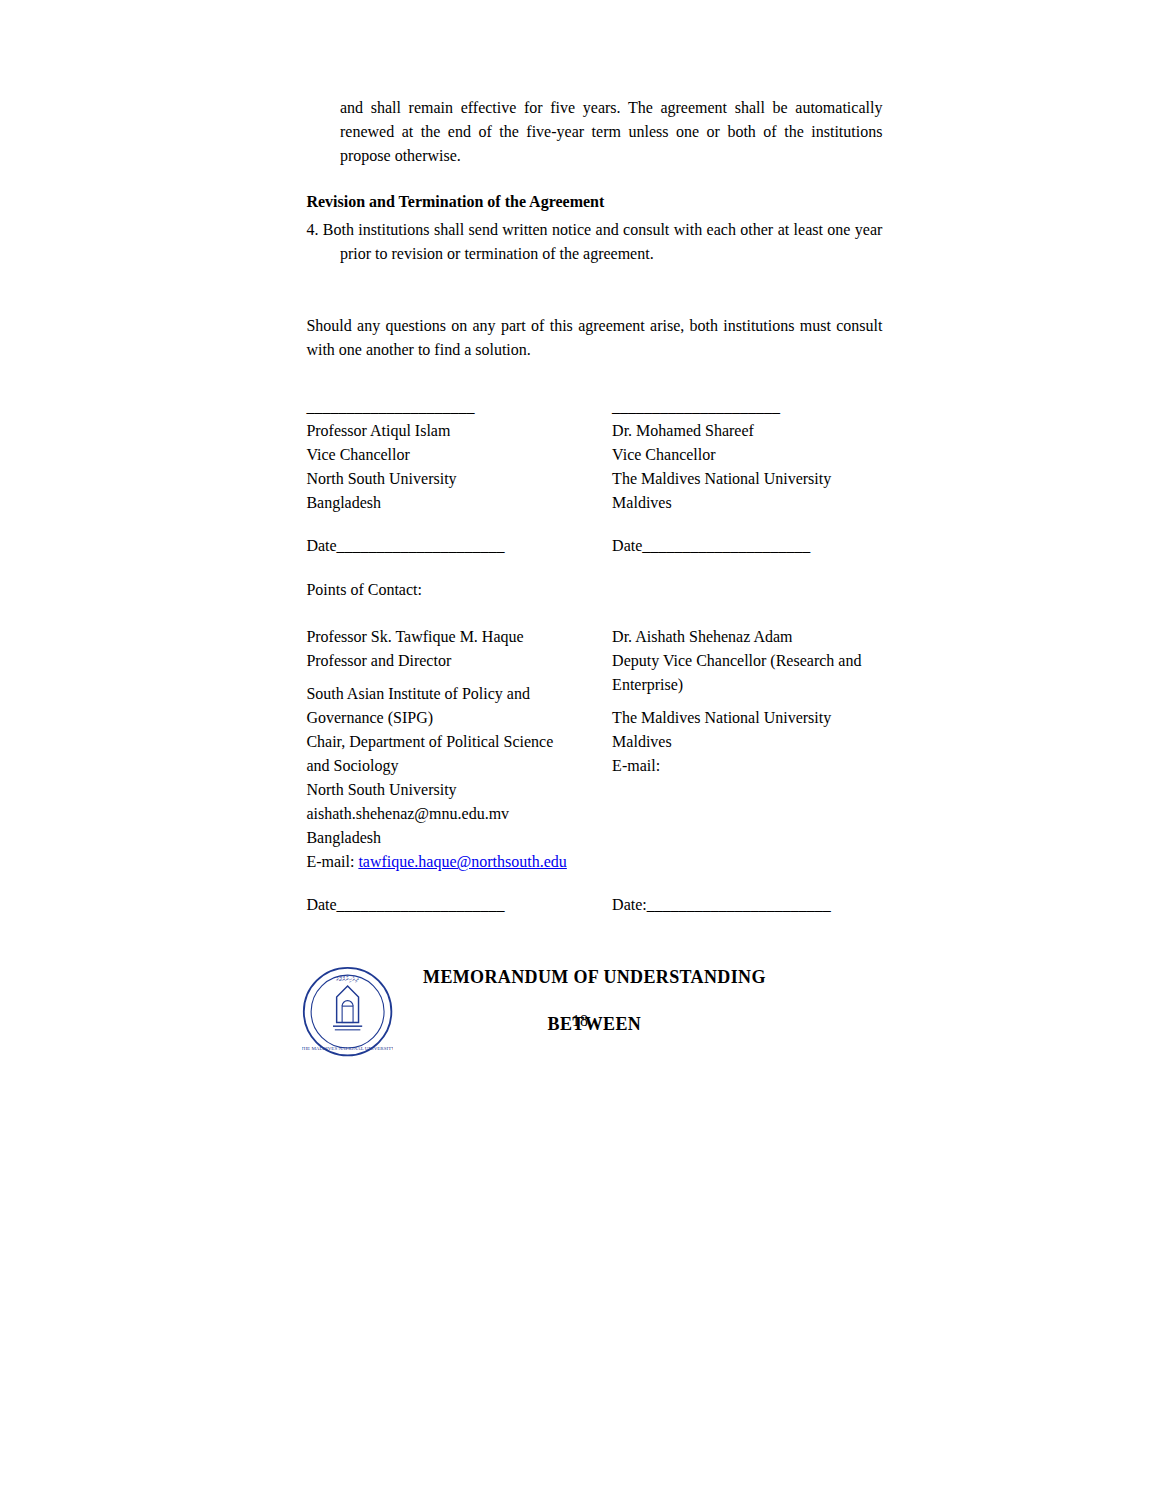and shall remain effective for five years. The agreement shall be automatically renewed at the end of the five-year term unless one or both of the institutions propose otherwise.
Revision and Termination of the Agreement
4. Both institutions shall send written notice and consult with each other at least one year prior to revision or termination of the agreement.
Should any questions on any part of this agreement arise, both institutions must consult with one another to find a solution.
| _____________________ Professor Atiqul Islam Vice Chancellor North South University Bangladesh | _____________________ Dr. Mohamed Shareef Vice Chancellor The Maldives National University Maldives |
| Date_____________________ | Date_____________________ |
Points of Contact:
| Professor Sk. Tawfique M. Haque Professor and Director South Asian Institute of Policy and Governance (SIPG) Chair, Department of Political Science and Sociology North South University aishath.shehenaz@mnu.edu.mv Bangladesh E-mail: tawfique.haque@northsouth.edu | Dr. Aishath Shehenaz Adam Deputy Vice Chancellor (Research and Enterprise) The Maldives National University Maldives E-mail: |
| Date_____________________ | Date:_______________________ |
MEMORANDUM OF UNDERSTANDING
BETWEEN
ދިވެހިރާއްޖޭގެ THE MALDIVES NATIONAL UNIVERSITY
18